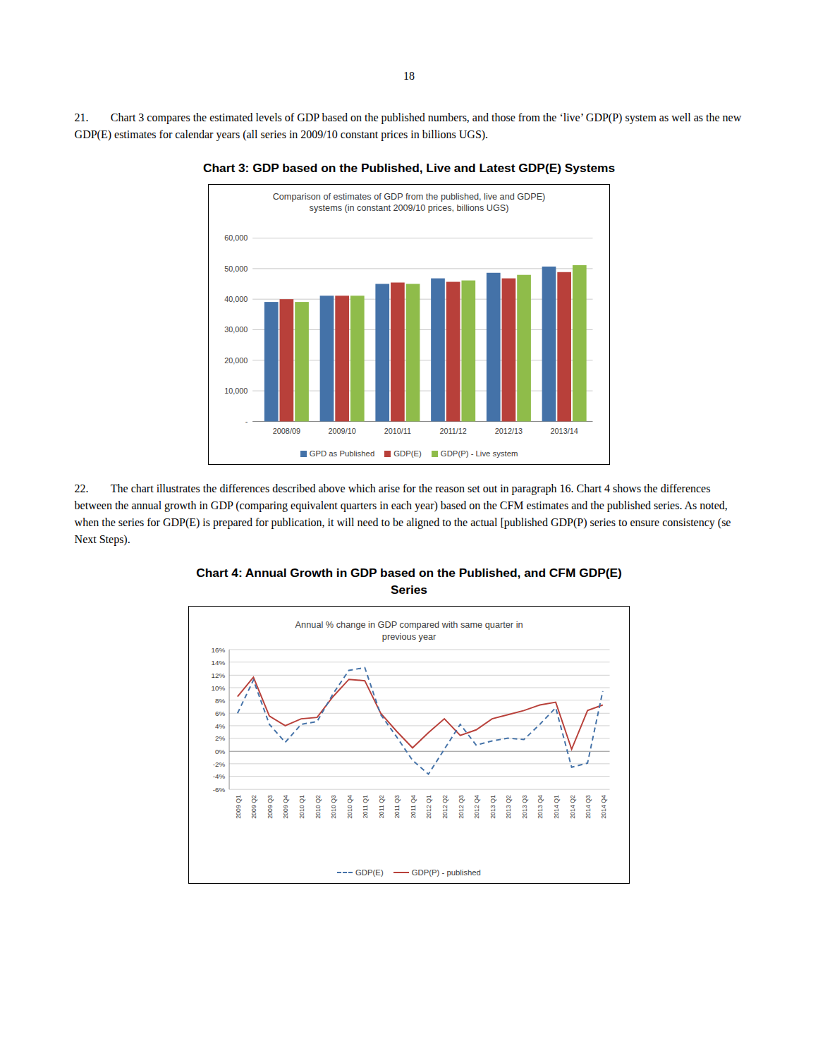18
21. Chart 3 compares the estimated levels of GDP based on the published numbers, and those from the ‘live’ GDP(P) system as well as the new GDP(E) estimates for calendar years (all series in 2009/10 constant prices in billions UGS).
Chart 3: GDP based on the Published, Live and Latest GDP(E) Systems
Comparison of estimates of GDP from the published, live and GDPE)
systems (in constant 2009/10 prices, billions UGS)
60,000 50,000 40,000 30,000 20,000 10,000 - 2008/09 2009/10 2010/11 2011/12 2012/13 2013/14
GPD as Published GDP(E) GDP(P) - Live system
22. The chart illustrates the differences described above which arise for the reason set out in paragraph 16. Chart 4 shows the differences between the annual growth in GDP (comparing equivalent quarters in each year) based on the CFM estimates and the published series. As noted, when the series for GDP(E) is prepared for publication, it will need to be aligned to the actual [published GDP(P) series to ensure consistency (se Next Steps).
Chart 4: Annual Growth in GDP based on the Published, and CFM GDP(E)
Series
Annual % change in GDP compared with same quarter in previous year 16% 14% 12% 10% 8% 6% 4% 2% 0% -2% -4% -6% 2009 Q1 2009 Q2 2009 Q3 2009 Q4 2010 Q1 2010 Q2 2010 Q3 2010 Q4 2011 Q1 2011 Q2 2011 Q3 2011 Q4 2012 Q1 2012 Q2 2012 Q3 2012 Q4 2013 Q1 2013 Q2 2013 Q3 2013 Q4 2014 Q1 2014 Q2 2014 Q3 2014 Q4
GDP(E) GDP(P) - published